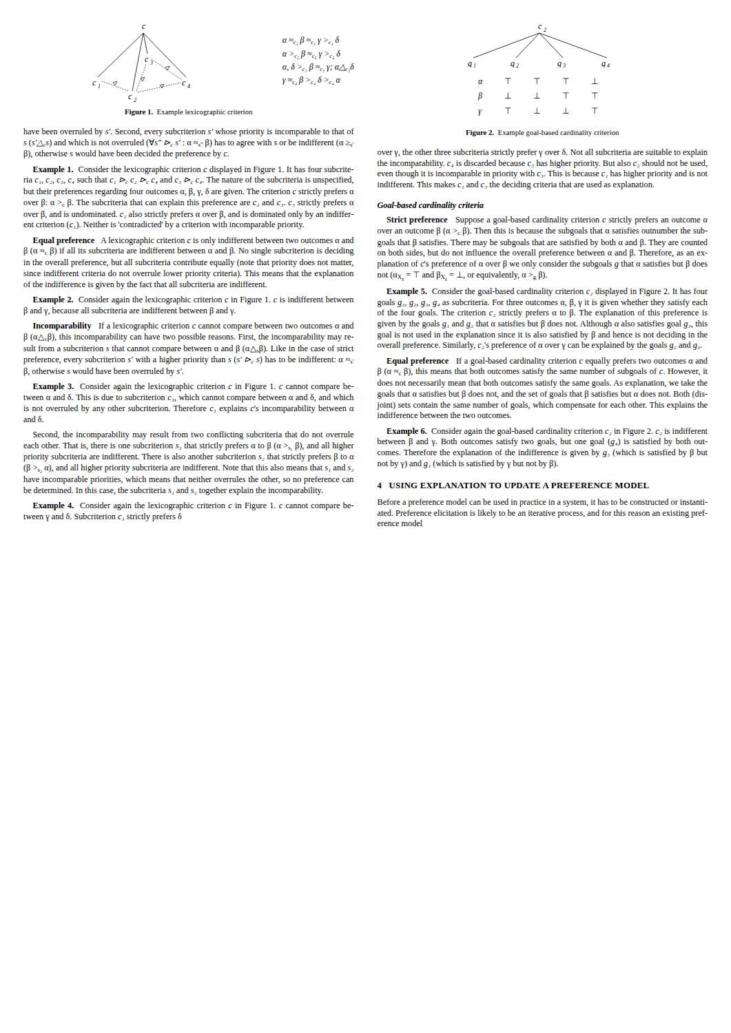c c 1 c 2 c 3 c 4
α ≈c₁ β ≈c₁ γ >c₁ δ
α >c₂ β ≈c₂ γ >c₂ δ
α, δ >c₃ β ≈c₃ γ; α△c₃δ
γ ≈c₄ β >c₄ δ >c₄ α
Figure 1. Example lexicographic criterion
have been overruled by s′. Second, every subcriterion s′ whose priority is incomparable to that of s (s′△cs) and which is not overruled (∀s″ ⊳c s′ : α ≈s″ β) has to agree with s or be indifferent (α ≥s′ β), otherwise s would have been decided the preference by c.
Example 1. Consider the lexicographic criterion c displayed in Figure 1. It has four subcriteria c₁, c₂, c₃, c₄ such that c₁ ⊳c c₂ ⊳c c₄ and c₃ ⊳c c₄. The nature of the subcriteria is unspecified, but their preferences regarding four outcomes α, β, γ, δ are given. The criterion c strictly prefers α over β: α >c β. The subcriteria that can explain this preference are c₂ and c₃. c₃ strictly prefers α over β, and is undominated. c₂ also strictly prefers α over β, and is dominated only by an indifferent criterion (c₁). Neither is 'contradicted' by a criterion with incomparable priority.
Equal preference A lexicographic criterion c is only indifferent between two outcomes α and β (α ≈c β) if all its subcriteria are indifferent between α and β. No single subcriterion is deciding in the overall preference, but all subcriteria contribute equally (note that priority does not matter, since indifferent criteria do not overrule lower priority criteria). This means that the explanation of the indifference is given by the fact that all subcriteria are indifferent.
Example 2. Consider again the lexicographic criterion c in Figure 1. c is indifferent between β and γ, because all subcriteria are indifferent between β and γ.
Incomparability If a lexicographic criterion c cannot compare between two outcomes α and β (α△cβ), this incomparability can have two possible reasons. First, the incomparability may result from a subcriterion s that cannot compare between α and β (α△sβ). Like in the case of strict preference, every subcriterion s′ with a higher priority than s (s′ ⊳c s) has to be indifferent: α ≈s′ β, otherwise s would have been overruled by s′.
Example 3. Consider again the lexicographic criterion c in Figure 1. c cannot compare between α and δ. This is due to subcriterion c₃, which cannot compare between α and δ, and which is not overruled by any other subcriterion. Therefore c₃ explains c's incomparability between α and δ.
Second, the incomparability may result from two conflicting subcriteria that do not overrule each other. That is, there is one subcriterion s₁ that strictly prefers α to β (α >s₁ β), and all higher priority subcriteria are indifferent. There is also another subcriterion s₂ that strictly prefers β to α (β >s₂ α), and all higher priority subcriteria are indifferent. Note that this also means that s₁ and s₂ have incomparable priorities, which means that neither overrules the other, so no preference can be determined. In this case, the subcriteria s₁ and s₂ together explain the incomparability.
Example 4. Consider again the lexicographic criterion c in Figure 1. c cannot compare between γ and δ. Subcriterion c₃ strictly prefers δ
c 2 g 1 g 2 g 3 g 4
| α | ⊤ | ⊤ | ⊤ | ⊥ |
| β | ⊥ | ⊥ | ⊤ | ⊤ |
| γ | ⊤ | ⊥ | ⊥ | ⊤ |
Figure 2. Example goal-based cardinality criterion
over γ, the other three subcriteria strictly prefer γ over δ. Not all subcriteria are suitable to explain the incomparability. c₄ is discarded because c₃ has higher priority. But also c₂ should not be used, even though it is incomparable in priority with c₃. This is because c₁ has higher priority and is not indifferent. This makes c₁ and c₃ the deciding criteria that are used as explanation.
Goal-based cardinality criteria
Strict preference Suppose a goal-based cardinality criterion c strictly prefers an outcome α over an outcome β (α >c β). Then this is because the subgoals that α satisfies outnumber the subgoals that β satisfies. There may be subgoals that are satisfied by both α and β. They are counted on both sides, but do not influence the overall preference between α and β. Therefore, as an explanation of c's preference of α over β we only consider the subgoals g that α satisfies but β does not (αXg = ⊤ and βXg = ⊥, or equivalently, α >g β).
Example 5. Consider the goal-based cardinality criterion c₂ displayed in Figure 2. It has four goals g₁, g₂, g₃, g₄ as subcriteria. For three outcomes α, β, γ it is given whether they satisfy each of the four goals. The criterion c₂ strictly prefers α to β. The explanation of this preference is given by the goals g₁ and g₂ that α satisfies but β does not. Although α also satisfies goal g₃, this goal is not used in the explanation since it is also satisfied by β and hence is not deciding in the overall preference. Similarly, c₂'s preference of α over γ can be explained by the goals g₂ and g₃.
Equal preference If a goal-based cardinality criterion c equally prefers two outcomes α and β (α ≈c β), this means that both outcomes satisfy the same number of subgoals of c. However, it does not necessarily mean that both outcomes satisfy the same goals. As explanation, we take the goals that α satisfies but β does not, and the set of goals that β satisfies but α does not. Both (disjoint) sets contain the same number of goals, which compensate for each other. This explains the indifference between the two outcomes.
Example 6. Consider again the goal-based cardinality criterion c₂ in Figure 2. c₂ is indifferent between β and γ. Both outcomes satisfy two goals, but one goal (g₄) is satisfied by both outcomes. Therefore the explanation of the indifference is given by g₃ (which is satisfied by β but not by γ) and g₁ (which is satisfied by γ but not by β).
4 USING EXPLANATION TO UPDATE A PREFERENCE MODEL
Before a preference model can be used in practice in a system, it has to be constructed or instantiated. Preference elicitation is likely to be an iterative process, and for this reason an existing preference model